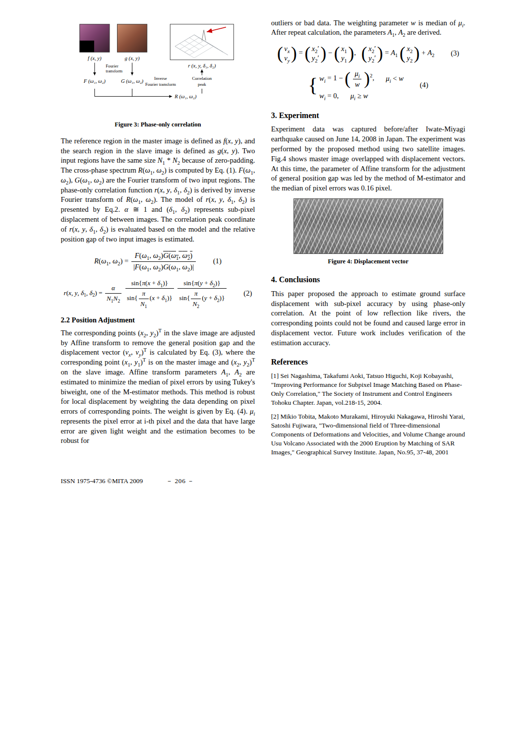f (x, y) g (x, y) r (x, y, δ₁, δ₂) Fourier transform F (ω₁, ω₂) G (ω₁, ω₂) Inverse Fourier transform Correlation peak R (ω₁, ω₂)
Figure 3: Phase-only correlation
The reference region in the master image is defined as f(x, y), and the search region in the slave image is defined as g(x, y). Two input regions have the same size N1 * N2 because of zero-padding. The cross-phase spectrum R(ω1, ω2) is computed by Eq. (1). F(ω1, ω2), G(ω1, ω2) are the Fourier transform of two input regions. The phase-only correlation function r(x, y, δ1, δ2) is derived by inverse Fourier transform of R(ω1, ω2). The model of r(x, y, δ1, δ2) is presented by Eq.2. α ≅ 1 and (δ1, δ2) represents sub-pixel displacement of between images. The correlation peak coordinate of r(x, y, δ1, δ2) is evaluated based on the model and the relative position gap of two input images is estimated.
R(ω1, ω2) = F(ω1, ω2)G(ω1, ω2) |F(ω1, ω2)G(ω1, ω2)|
(1)
r(x, y, δ1, δ2) = α N1N2 sin{π(x + δ1)} sin{πN1(x + δ1)} sin{π(y + δ2)} sin{πN2(y + δ2)}
(2)
2.2 Position Adjustment
The corresponding points (x2, y2)T in the slave image are adjusted by Affine transform to remove the general position gap and the displacement vector (vx, vy)T is calculated by Eq. (3), where the corresponding point (x1, y1)T is on the master image and (x2, y2)T on the slave image. Affine transform parameters A1, A2 are estimated to minimize the median of pixel errors by using Tukey's biweight, one of the M-estimator methods. This method is robust for local displacement by weighting the data depending on pixel errors of corresponding points. The weight is given by Eq. (4). μi represents the pixel error at i-th pixel and the data that have large error are given light weight and the estimation becomes to be robust for
outliers or bad data. The weighting parameter w is median of μi. After repeat calculation, the parameters A1, A2 are derived.
( vx vy ) = ( x2′y2′ ) − ( x1 y1 ) , ( x2′y2′ ) = A1 ( x2 y2 ) + A2
(3)
{ wi = 1 − (μi w)2, μi < w wi = 0, μi ≥ w
(4)
3. Experiment
Experiment data was captured before/after Iwate-Miyagi earthquake caused on June 14, 2008 in Japan. The experiment was performed by the proposed method using two satellite images. Fig.4 shows master image overlapped with displacement vectors. At this time, the parameter of Affine transform for the adjustment of general position gap was led by the method of M-estimator and the median of pixel errors was 0.16 pixel.
Figure 4: Displacement vector
4. Conclusions
This paper proposed the approach to estimate ground surface displacement with sub-pixel accuracy by using phase-only correlation. At the point of low reflection like rivers, the corresponding points could not be found and caused large error in displacement vector. Future work includes verification of the estimation accuracy.
References
[1] Sei Nagashima, Takafumi Aoki, Tatsuo Higuchi, Koji Kobayashi, "Improving Performance for Subpixel Image Matching Based on Phase-Only Correlation," The Society of Instrument and Control Engineers Tohoku Chapter. Japan, vol.218-15, 2004.
[2] Mikio Tobita, Makoto Murakami, Hiroyuki Nakagawa, Hiroshi Yarai, Satoshi Fujiwara, "Two-dimensional field of Three-dimensional Components of Deformations and Velocities, and Volume Change around Usu Volcano Associated with the 2000 Eruption by Matching of SAR Images," Geographical Survey Institute. Japan, No.95, 37-48, 2001
ISSN 1975-4736 ©MITA 2009 － 206 －